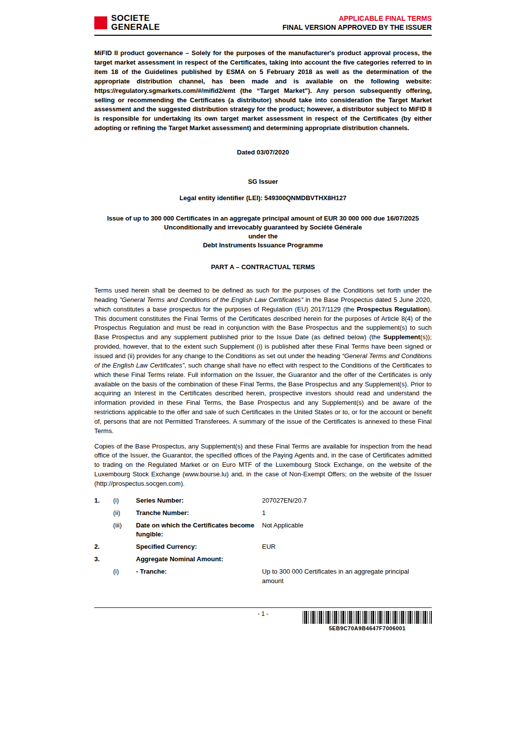SOCIETE GENERALE
APPLICABLE FINAL TERMS
FINAL VERSION APPROVED BY THE ISSUER
MiFID II product governance – Solely for the purposes of the manufacturer's product approval process, the target market assessment in respect of the Certificates, taking into account the five categories referred to in item 18 of the Guidelines published by ESMA on 5 February 2018 as well as the determination of the appropriate distribution channel, has been made and is available on the following website: https://regulatory.sgmarkets.com/#/mifid2/emt (the “Target Market”). Any person subsequently offering, selling or recommending the Certificates (a distributor) should take into consideration the Target Market assessment and the suggested distribution strategy for the product; however, a distributor subject to MiFID II is responsible for undertaking its own target market assessment in respect of the Certificates (by either adopting or refining the Target Market assessment) and determining appropriate distribution channels.
Dated 03/07/2020
SG Issuer
Legal entity identifier (LEI): 549300QNMDBVTHX8H127
Issue of up to 300 000 Certificates in an aggregate principal amount of EUR 30 000 000 due 16/07/2025
Unconditionally and irrevocably guaranteed by Société Générale
under the
Debt Instruments Issuance Programme
PART A – CONTRACTUAL TERMS
Terms used herein shall be deemed to be defined as such for the purposes of the Conditions set forth under the heading "General Terms and Conditions of the English Law Certificates" in the Base Prospectus dated 5 June 2020, which constitutes a base prospectus for the purposes of Regulation (EU) 2017/1129 (the Prospectus Regulation). This document constitutes the Final Terms of the Certificates described herein for the purposes of Article 8(4) of the Prospectus Regulation and must be read in conjunction with the Base Prospectus and the supplement(s) to such Base Prospectus and any supplement published prior to the Issue Date (as defined below) (the Supplement(s)); provided, however, that to the extent such Supplement (i) is published after these Final Terms have been signed or issued and (ii) provides for any change to the Conditions as set out under the heading “General Terms and Conditions of the English Law Certificates”, such change shall have no effect with respect to the Conditions of the Certificates to which these Final Terms relate. Full information on the Issuer, the Guarantor and the offer of the Certificates is only available on the basis of the combination of these Final Terms, the Base Prospectus and any Supplement(s). Prior to acquiring an Interest in the Certificates described herein, prospective investors should read and understand the information provided in these Final Terms, the Base Prospectus and any Supplement(s) and be aware of the restrictions applicable to the offer and sale of such Certificates in the United States or to, or for the account or benefit of, persons that are not Permitted Transferees. A summary of the issue of the Certificates is annexed to these Final Terms.
Copies of the Base Prospectus, any Supplement(s) and these Final Terms are available for inspection from the head office of the Issuer, the Guarantor, the specified offices of the Paying Agents and, in the case of Certificates admitted to trading on the Regulated Market or on Euro MTF of the Luxembourg Stock Exchange, on the website of the Luxembourg Stock Exchange (www.bourse.lu) and, in the case of Non-Exempt Offers; on the website of the Issuer (http://prospectus.socgen.com).
| 1. | (i) | Series Number: | 207027EN/20.7 |
| | (ii) | Tranche Number: | 1 |
| | (iii) | Date on which the Certificates become fungible: | Not Applicable |
| 2. | | Specified Currency: | EUR |
| 3. | | Aggregate Nominal Amount: | |
| | (i) | - Tranche: | Up to 300 000 Certificates in an aggregate principal amount |
- 1 -
5EB9C70A9B4647F7006001